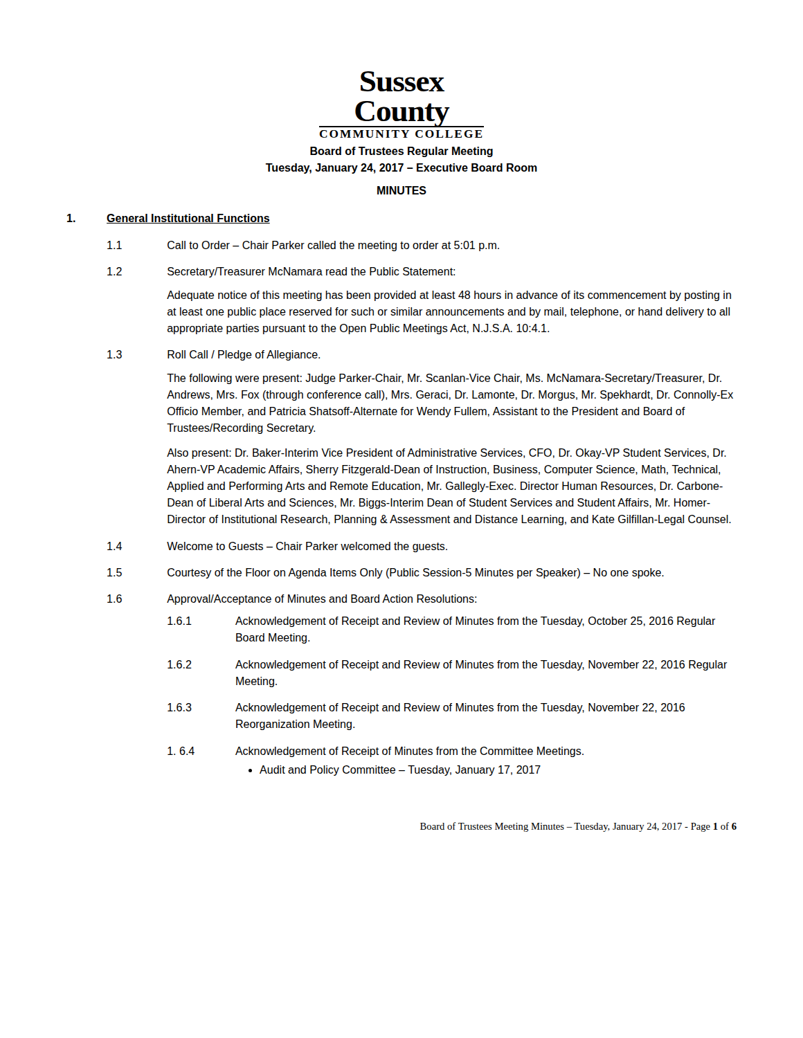Sussex
County
COMMUNITY COLLEGE
Board of Trustees Regular Meeting
Tuesday, January 24, 2017 – Executive Board Room
MINUTES
| 1. | General Institutional Functions |
| | 1.1 | Call to Order – Chair Parker called the meeting to order at 5:01 p.m. |
| | 1.2 | Secretary/Treasurer McNamara read the Public Statement: Adequate notice of this meeting has been provided at least 48 hours in advance of its commencement by posting in at least one public place reserved for such or similar announcements and by mail, telephone, or hand delivery to all appropriate parties pursuant to the Open Public Meetings Act, N.J.S.A. 10:4.1. |
| | 1.3 | Roll Call / Pledge of Allegiance. The following were present: Judge Parker-Chair, Mr. Scanlan-Vice Chair, Ms. McNamara-Secretary/Treasurer, Dr. Andrews, Mrs. Fox (through conference call), Mrs. Geraci, Dr. Lamonte, Dr. Morgus, Mr. Spekhardt, Dr. Connolly-Ex Officio Member, and Patricia Shatsoff-Alternate for Wendy Fullem, Assistant to the President and Board of Trustees/Recording Secretary. Also present: Dr. Baker-Interim Vice President of Administrative Services, CFO, Dr. Okay-VP Student Services, Dr. Ahern-VP Academic Affairs, Sherry Fitzgerald-Dean of Instruction, Business, Computer Science, Math, Technical, Applied and Performing Arts and Remote Education, Mr. Gallegly-Exec. Director Human Resources, Dr. Carbone- Dean of Liberal Arts and Sciences, Mr. Biggs-Interim Dean of Student Services and Student Affairs, Mr. Homer-Director of Institutional Research, Planning & Assessment and Distance Learning, and Kate Gilfillan-Legal Counsel. |
| | 1.4 | Welcome to Guests – Chair Parker welcomed the guests. |
| | 1.5 | Courtesy of the Floor on Agenda Items Only (Public Session-5 Minutes per Speaker) – No one spoke. |
| | 1.6 | Approval/Acceptance of Minutes and Board Action Resolutions: / 1.6.1 / Acknowledgement of Receipt and Review of Minutes from the Tuesday, October 25, 2016 Regular Board Meeting. / / 1.6.2 / Acknowledgement of Receipt and Review of Minutes from the Tuesday, November 22, 2016 Regular Meeting. / / 1.6.3 / Acknowledgement of Receipt and Review of Minutes from the Tuesday, November 22, 2016 Reorganization Meeting. / / 1. 6.4 / Acknowledgement of Receipt of Minutes from the Committee Meetings. Audit and Policy Committee – Tuesday, January 17, 2017 / |
Board of Trustees Meeting Minutes – Tuesday, January 24, 2017 - Page 1 of 6